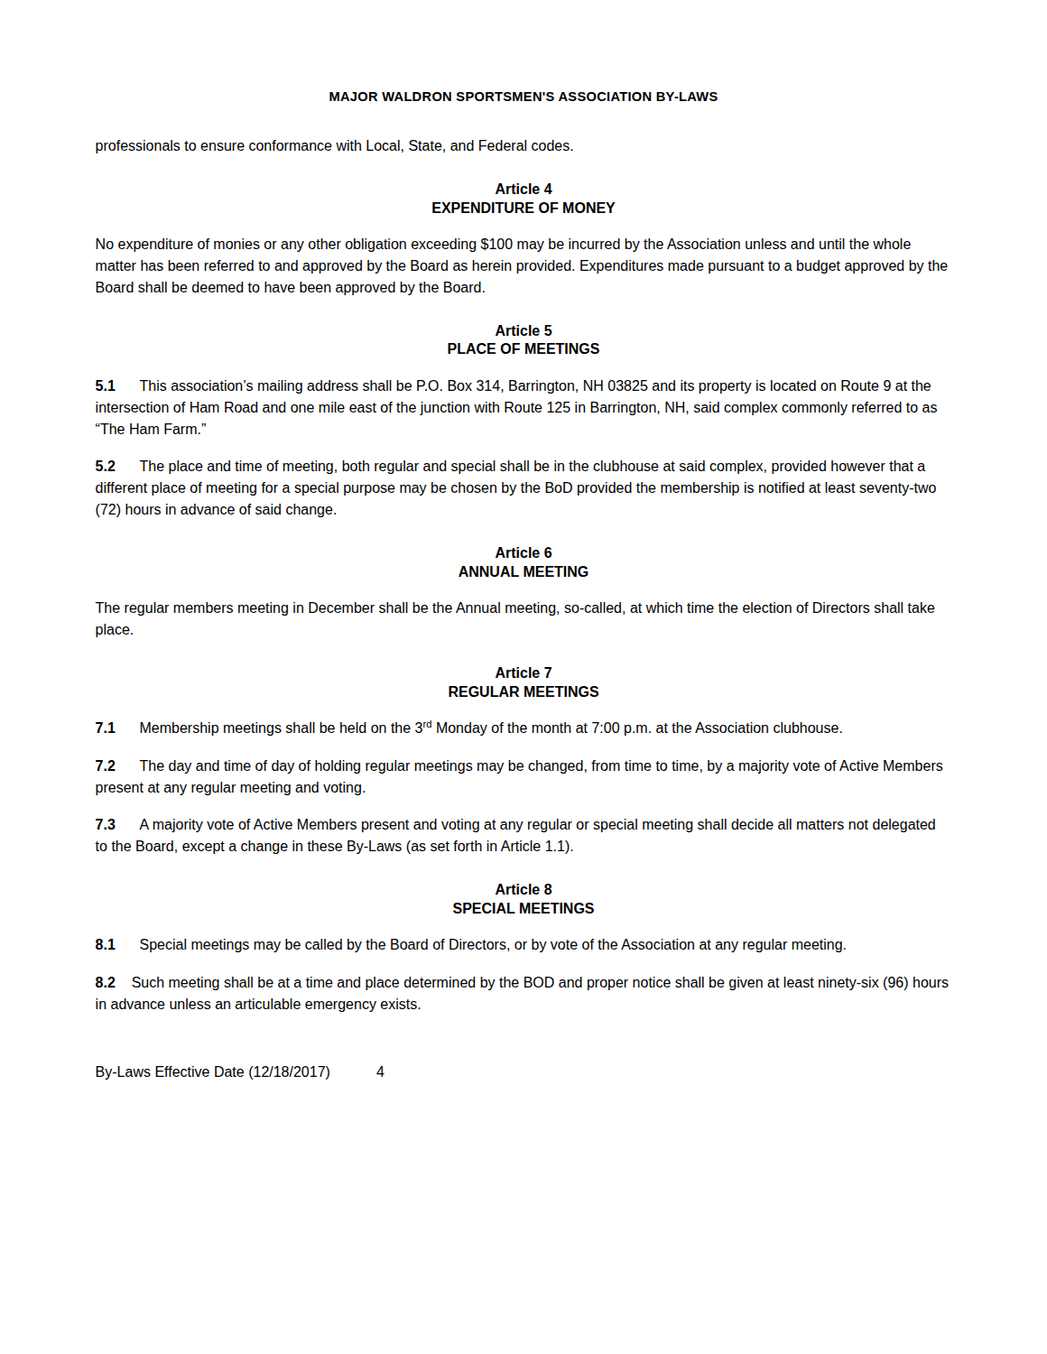MAJOR WALDRON SPORTSMEN'S ASSOCIATION BY-LAWS
professionals to ensure conformance with Local, State, and Federal codes.
Article 4 EXPENDITURE OF MONEY
No expenditure of monies or any other obligation exceeding $100 may be incurred by the Association unless and until the whole matter has been referred to and approved by the Board as herein provided. Expenditures made pursuant to a budget approved by the Board shall be deemed to have been approved by the Board.
Article 5 PLACE OF MEETINGS
5.1 This association’s mailing address shall be P.O. Box 314, Barrington, NH 03825 and its property is located on Route 9 at the intersection of Ham Road and one mile east of the junction with Route 125 in Barrington, NH, said complex commonly referred to as “The Ham Farm.”
5.2 The place and time of meeting, both regular and special shall be in the clubhouse at said complex, provided however that a different place of meeting for a special purpose may be chosen by the BoD provided the membership is notified at least seventy-two (72) hours in advance of said change.
Article 6 ANNUAL MEETING
The regular members meeting in December shall be the Annual meeting, so-called, at which time the election of Directors shall take place.
Article 7 REGULAR MEETINGS
7.1 Membership meetings shall be held on the 3rd Monday of the month at 7:00 p.m. at the Association clubhouse.
7.2 The day and time of day of holding regular meetings may be changed, from time to time, by a majority vote of Active Members present at any regular meeting and voting.
7.3 A majority vote of Active Members present and voting at any regular or special meeting shall decide all matters not delegated to the Board, except a change in these By-Laws (as set forth in Article 1.1).
Article 8 SPECIAL MEETINGS
8.1 Special meetings may be called by the Board of Directors, or by vote of the Association at any regular meeting.
8.2 Such meeting shall be at a time and place determined by the BOD and proper notice shall be given at least ninety-six (96) hours in advance unless an articulable emergency exists.
By-Laws Effective Date (12/18/2017)4